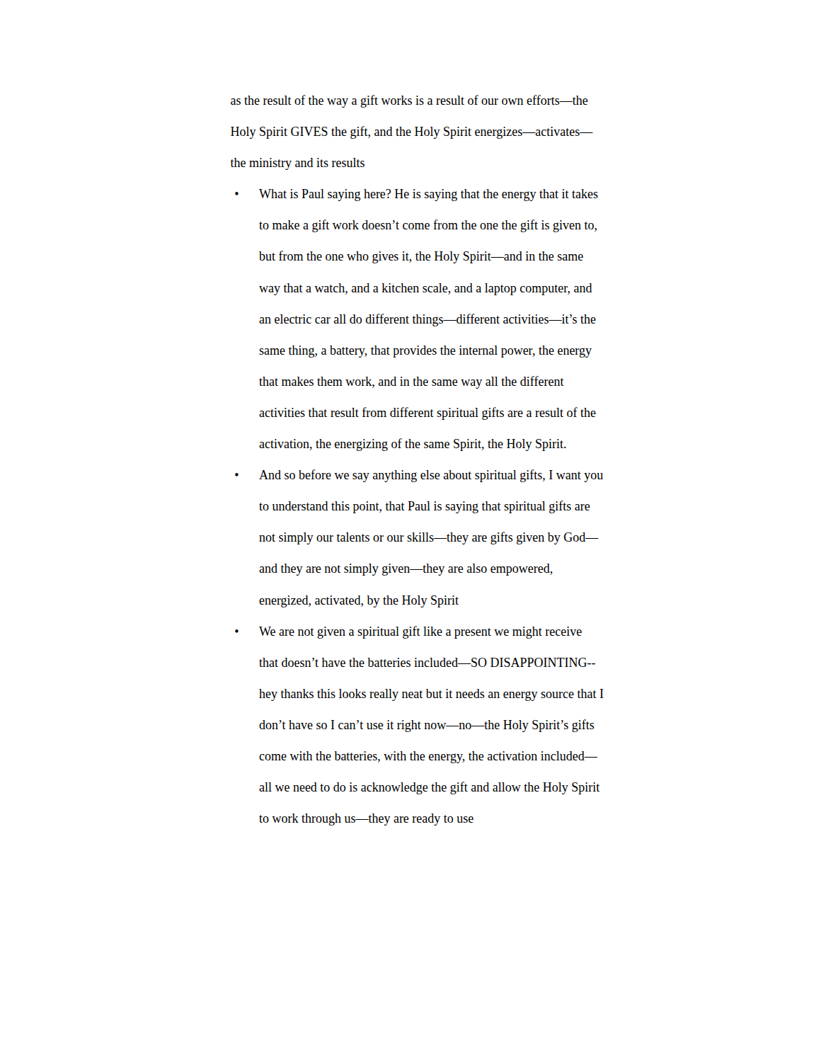as the result of the way a gift works is a result of our own efforts—the Holy Spirit GIVES the gift, and the Holy Spirit energizes—activates—the ministry and its results
What is Paul saying here? He is saying that the energy that it takes to make a gift work doesn’t come from the one the gift is given to, but from the one who gives it, the Holy Spirit—and in the same way that a watch, and a kitchen scale, and a laptop computer, and an electric car all do different things—different activities—it’s the same thing, a battery, that provides the internal power, the energy that makes them work, and in the same way all the different activities that result from different spiritual gifts are a result of the activation, the energizing of the same Spirit, the Holy Spirit.
And so before we say anything else about spiritual gifts, I want you to understand this point, that Paul is saying that spiritual gifts are not simply our talents or our skills—they are gifts given by God—and they are not simply given—they are also empowered, energized, activated, by the Holy Spirit
We are not given a spiritual gift like a present we might receive that doesn’t have the batteries included—SO DISAPPOINTING--hey thanks this looks really neat but it needs an energy source that I don’t have so I can’t use it right now—no—the Holy Spirit’s gifts come with the batteries, with the energy, the activation included—all we need to do is acknowledge the gift and allow the Holy Spirit to work through us—they are ready to use